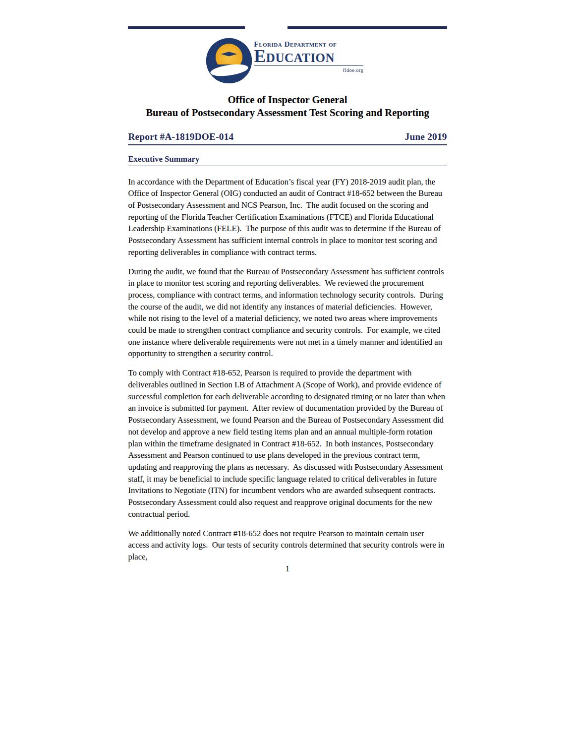Florida Department of
Education
fldoe.org
Office of Inspector General
Bureau of Postsecondary Assessment Test Scoring and Reporting
Report #A-1819DOE-014 June 2019
Executive Summary
In accordance with the Department of Education’s fiscal year (FY) 2018-2019 audit plan, the Office of Inspector General (OIG) conducted an audit of Contract #18-652 between the Bureau of Postsecondary Assessment and NCS Pearson, Inc. The audit focused on the scoring and reporting of the Florida Teacher Certification Examinations (FTCE) and Florida Educational Leadership Examinations (FELE). The purpose of this audit was to determine if the Bureau of Postsecondary Assessment has sufficient internal controls in place to monitor test scoring and reporting deliverables in compliance with contract terms.
During the audit, we found that the Bureau of Postsecondary Assessment has sufficient controls in place to monitor test scoring and reporting deliverables. We reviewed the procurement process, compliance with contract terms, and information technology security controls. During the course of the audit, we did not identify any instances of material deficiencies. However, while not rising to the level of a material deficiency, we noted two areas where improvements could be made to strengthen contract compliance and security controls. For example, we cited one instance where deliverable requirements were not met in a timely manner and identified an opportunity to strengthen a security control.
To comply with Contract #18-652, Pearson is required to provide the department with deliverables outlined in Section I.B of Attachment A (Scope of Work), and provide evidence of successful completion for each deliverable according to designated timing or no later than when an invoice is submitted for payment. After review of documentation provided by the Bureau of Postsecondary Assessment, we found Pearson and the Bureau of Postsecondary Assessment did not develop and approve a new field testing items plan and an annual multiple-form rotation plan within the timeframe designated in Contract #18-652. In both instances, Postsecondary Assessment and Pearson continued to use plans developed in the previous contract term, updating and reapproving the plans as necessary. As discussed with Postsecondary Assessment staff, it may be beneficial to include specific language related to critical deliverables in future Invitations to Negotiate (ITN) for incumbent vendors who are awarded subsequent contracts. Postsecondary Assessment could also request and reapprove original documents for the new contractual period.
We additionally noted Contract #18-652 does not require Pearson to maintain certain user access and activity logs. Our tests of security controls determined that security controls were in place,
1